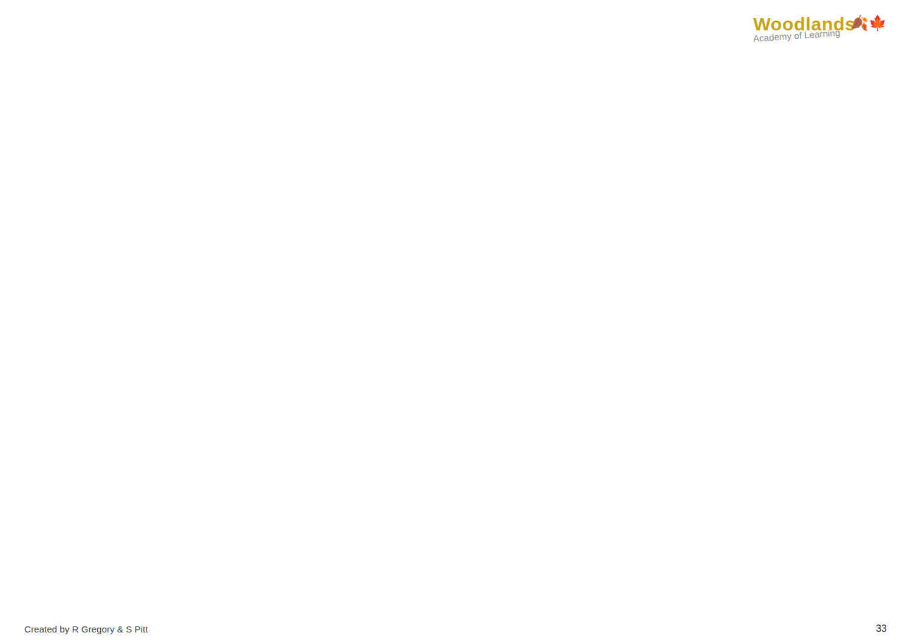🍂🍁 Woodlands Academy of Learning
Created by R Gregory & S Pitt
33